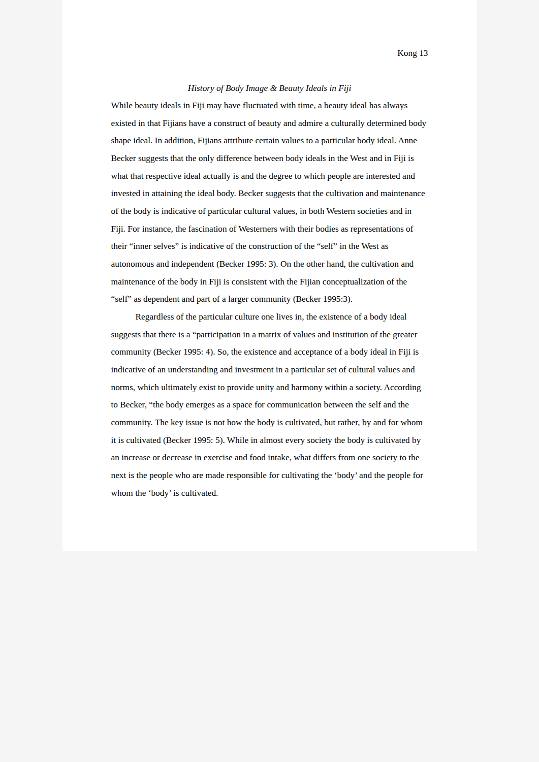Kong 13
History of Body Image & Beauty Ideals in Fiji
While beauty ideals in Fiji may have fluctuated with time, a beauty ideal has always existed in that Fijians have a construct of beauty and admire a culturally determined body shape ideal. In addition, Fijians attribute certain values to a particular body ideal. Anne Becker suggests that the only difference between body ideals in the West and in Fiji is what that respective ideal actually is and the degree to which people are interested and invested in attaining the ideal body. Becker suggests that the cultivation and maintenance of the body is indicative of particular cultural values, in both Western societies and in Fiji. For instance, the fascination of Westerners with their bodies as representations of their “inner selves” is indicative of the construction of the “self” in the West as autonomous and independent (Becker 1995: 3). On the other hand, the cultivation and maintenance of the body in Fiji is consistent with the Fijian conceptualization of the “self” as dependent and part of a larger community (Becker 1995:3).
Regardless of the particular culture one lives in, the existence of a body ideal suggests that there is a “participation in a matrix of values and institution of the greater community (Becker 1995: 4). So, the existence and acceptance of a body ideal in Fiji is indicative of an understanding and investment in a particular set of cultural values and norms, which ultimately exist to provide unity and harmony within a society. According to Becker, “the body emerges as a space for communication between the self and the community. The key issue is not how the body is cultivated, but rather, by and for whom it is cultivated (Becker 1995: 5). While in almost every society the body is cultivated by an increase or decrease in exercise and food intake, what differs from one society to the next is the people who are made responsible for cultivating the ‘body’ and the people for whom the ‘body’ is cultivated.